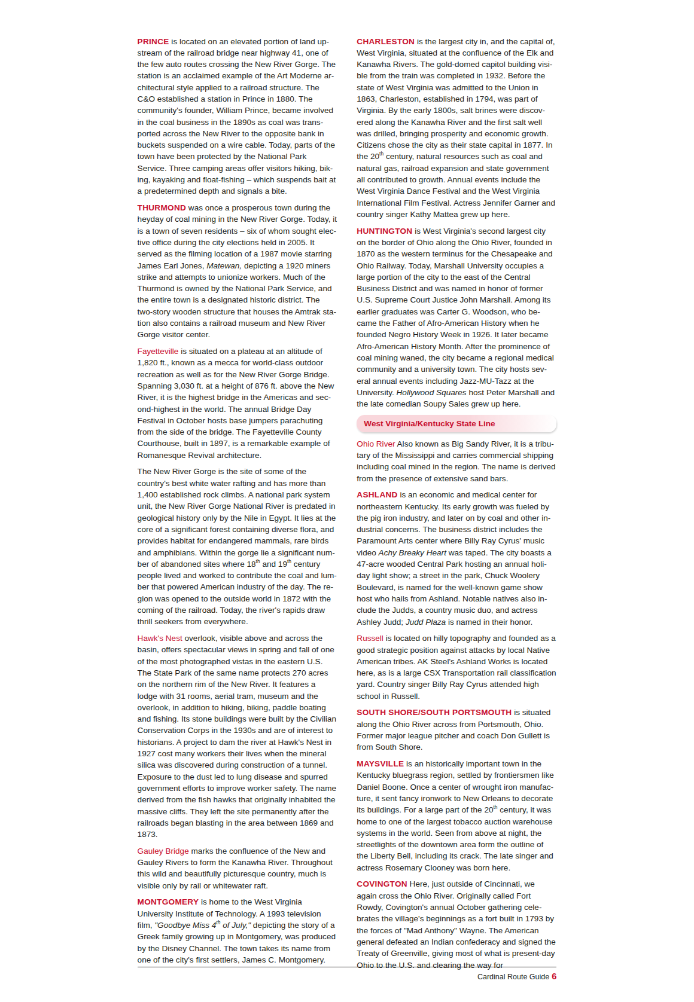PRINCE is located on an elevated portion of land upstream of the railroad bridge near highway 41, one of the few auto routes crossing the New River Gorge. The station is an acclaimed example of the Art Moderne architectural style applied to a railroad structure. The C&O established a station in Prince in 1880. The community's founder, William Prince, became involved in the coal business in the 1890s as coal was transported across the New River to the opposite bank in buckets suspended on a wire cable. Today, parts of the town have been protected by the National Park Service. Three camping areas offer visitors hiking, biking, kayaking and float-fishing – which suspends bait at a predetermined depth and signals a bite.
THURMOND was once a prosperous town during the heyday of coal mining in the New River Gorge. Today, it is a town of seven residents – six of whom sought elective office during the city elections held in 2005. It served as the filming location of a 1987 movie starring James Earl Jones, Matewan, depicting a 1920 miners strike and attempts to unionize workers. Much of the Thurmond is owned by the National Park Service, and the entire town is a designated historic district. The two-story wooden structure that houses the Amtrak station also contains a railroad museum and New River Gorge visitor center.
Fayetteville is situated on a plateau at an altitude of 1,820 ft., known as a mecca for world-class outdoor recreation as well as for the New River Gorge Bridge. Spanning 3,030 ft. at a height of 876 ft. above the New River, it is the highest bridge in the Americas and second-highest in the world. The annual Bridge Day Festival in October hosts base jumpers parachuting from the side of the bridge. The Fayetteville County Courthouse, built in 1897, is a remarkable example of Romanesque Revival architecture.
The New River Gorge is the site of some of the country's best white water rafting and has more than 1,400 established rock climbs. A national park system unit, the New River Gorge National River is predated in geological history only by the Nile in Egypt. It lies at the core of a significant forest containing diverse flora, and provides habitat for endangered mammals, rare birds and amphibians. Within the gorge lie a significant number of abandoned sites where 18th and 19th century people lived and worked to contribute the coal and lumber that powered American industry of the day. The region was opened to the outside world in 1872 with the coming of the railroad. Today, the river's rapids draw thrill seekers from everywhere.
Hawk's Nest overlook, visible above and across the basin, offers spectacular views in spring and fall of one of the most photographed vistas in the eastern U.S. The State Park of the same name protects 270 acres on the northern rim of the New River. It features a lodge with 31 rooms, aerial tram, museum and the overlook, in addition to hiking, biking, paddle boating and fishing. Its stone buildings were built by the Civilian Conservation Corps in the 1930s and are of interest to historians. A project to dam the river at Hawk's Nest in 1927 cost many workers their lives when the mineral silica was discovered during construction of a tunnel. Exposure to the dust led to lung disease and spurred government efforts to improve worker safety. The name derived from the fish hawks that originally inhabited the massive cliffs. They left the site permanently after the railroads began blasting in the area between 1869 and 1873.
Gauley Bridge marks the confluence of the New and Gauley Rivers to form the Kanawha River. Throughout this wild and beautifully picturesque country, much is visible only by rail or whitewater raft.
MONTGOMERY is home to the West Virginia University Institute of Technology. A 1993 television film, "Goodbye Miss 4th of July," depicting the story of a Greek family growing up in Montgomery, was produced by the Disney Channel. The town takes its name from one of the city's first settlers, James C. Montgomery.
CHARLESTON is the largest city in, and the capital of, West Virginia, situated at the confluence of the Elk and Kanawha Rivers. The gold-domed capitol building visible from the train was completed in 1932. Before the state of West Virginia was admitted to the Union in 1863, Charleston, established in 1794, was part of Virginia. By the early 1800s, salt brines were discovered along the Kanawha River and the first salt well was drilled, bringing prosperity and economic growth. Citizens chose the city as their state capital in 1877. In the 20th century, natural resources such as coal and natural gas, railroad expansion and state government all contributed to growth. Annual events include the West Virginia Dance Festival and the West Virginia International Film Festival. Actress Jennifer Garner and country singer Kathy Mattea grew up here.
HUNTINGTON is West Virginia's second largest city on the border of Ohio along the Ohio River, founded in 1870 as the western terminus for the Chesapeake and Ohio Railway. Today, Marshall University occupies a large portion of the city to the east of the Central Business District and was named in honor of former U.S. Supreme Court Justice John Marshall. Among its earlier graduates was Carter G. Woodson, who became the Father of Afro-American History when he founded Negro History Week in 1926. It later became Afro-American History Month. After the prominence of coal mining waned, the city became a regional medical community and a university town. The city hosts several annual events including Jazz-MU-Tazz at the University. Hollywood Squares host Peter Marshall and the late comedian Soupy Sales grew up here.
West Virginia/Kentucky State Line
Ohio River Also known as Big Sandy River, it is a tributary of the Mississippi and carries commercial shipping including coal mined in the region. The name is derived from the presence of extensive sand bars.
ASHLAND is an economic and medical center for northeastern Kentucky. Its early growth was fueled by the pig iron industry, and later on by coal and other industrial concerns. The business district includes the Paramount Arts center where Billy Ray Cyrus' music video Achy Breaky Heart was taped. The city boasts a 47-acre wooded Central Park hosting an annual holiday light show; a street in the park, Chuck Woolery Boulevard, is named for the well-known game show host who hails from Ashland. Notable natives also include the Judds, a country music duo, and actress Ashley Judd; Judd Plaza is named in their honor.
Russell is located on hilly topography and founded as a good strategic position against attacks by local Native American tribes. AK Steel's Ashland Works is located here, as is a large CSX Transportation rail classification yard. Country singer Billy Ray Cyrus attended high school in Russell.
SOUTH SHORE/SOUTH PORTSMOUTH is situated along the Ohio River across from Portsmouth, Ohio. Former major league pitcher and coach Don Gullett is from South Shore.
MAYSVILLE is an historically important town in the Kentucky bluegrass region, settled by frontiersmen like Daniel Boone. Once a center of wrought iron manufacture, it sent fancy ironwork to New Orleans to decorate its buildings. For a large part of the 20th century, it was home to one of the largest tobacco auction warehouse systems in the world. Seen from above at night, the streetlights of the downtown area form the outline of the Liberty Bell, including its crack. The late singer and actress Rosemary Clooney was born here.
COVINGTON Here, just outside of Cincinnati, we again cross the Ohio River. Originally called Fort Rowdy, Covington's annual October gathering celebrates the village's beginnings as a fort built in 1793 by the forces of "Mad Anthony" Wayne. The American general defeated an Indian confederacy and signed the Treaty of Greenville, giving most of what is present-day Ohio to the U.S. and clearing the way for
Cardinal Route Guide 6